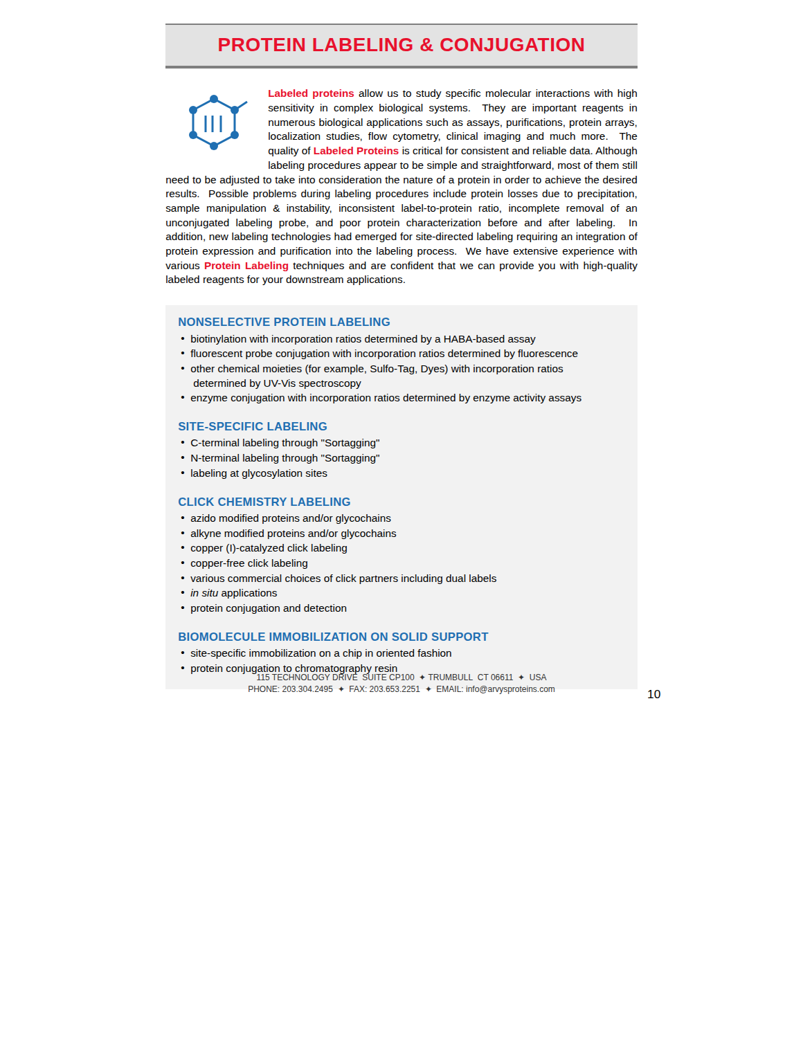PROTEIN LABELING & CONJUGATION
Labeled proteins allow us to study specific molecular interactions with high sensitivity in complex biological systems. They are important reagents in numerous biological applications such as assays, purifications, protein arrays, localization studies, flow cytometry, clinical imaging and much more. The quality of Labeled Proteins is critical for consistent and reliable data. Although labeling procedures appear to be simple and straightforward, most of them still need to be adjusted to take into consideration the nature of a protein in order to achieve the desired results. Possible problems during labeling procedures include protein losses due to precipitation, sample manipulation & instability, inconsistent label-to-protein ratio, incomplete removal of an unconjugated labeling probe, and poor protein characterization before and after labeling. In addition, new labeling technologies had emerged for site-directed labeling requiring an integration of protein expression and purification into the labeling process. We have extensive experience with various Protein Labeling techniques and are confident that we can provide you with high-quality labeled reagents for your downstream applications.
NONSELECTIVE PROTEIN LABELING
biotinylation with incorporation ratios determined by a HABA-based assay
fluorescent probe conjugation with incorporation ratios determined by fluorescence
other chemical moieties (for example, Sulfo-Tag, Dyes) with incorporation ratios determined by UV-Vis spectroscopy
enzyme conjugation with incorporation ratios determined by enzyme activity assays
SITE-SPECIFIC LABELING
C-terminal labeling through "Sortagging"
N-terminal labeling through "Sortagging"
labeling at glycosylation sites
CLICK CHEMISTRY LABELING
azido modified proteins and/or glycochains
alkyne modified proteins and/or glycochains
copper (I)-catalyzed click labeling
copper-free click labeling
various commercial choices of click partners including dual labels
in situ applications
protein conjugation and detection
BIOMOLECULE IMMOBILIZATION ON SOLID SUPPORT
site-specific immobilization on a chip in oriented fashion
protein conjugation to chromatography resin
115 TECHNOLOGY DRIVE SUITE CP100 ✦ TRUMBULL CT 06611 ✦ USA
PHONE: 203.304.2495 ✦ FAX: 203.653.2251 ✦ EMAIL: info@arvysproteins.com
10